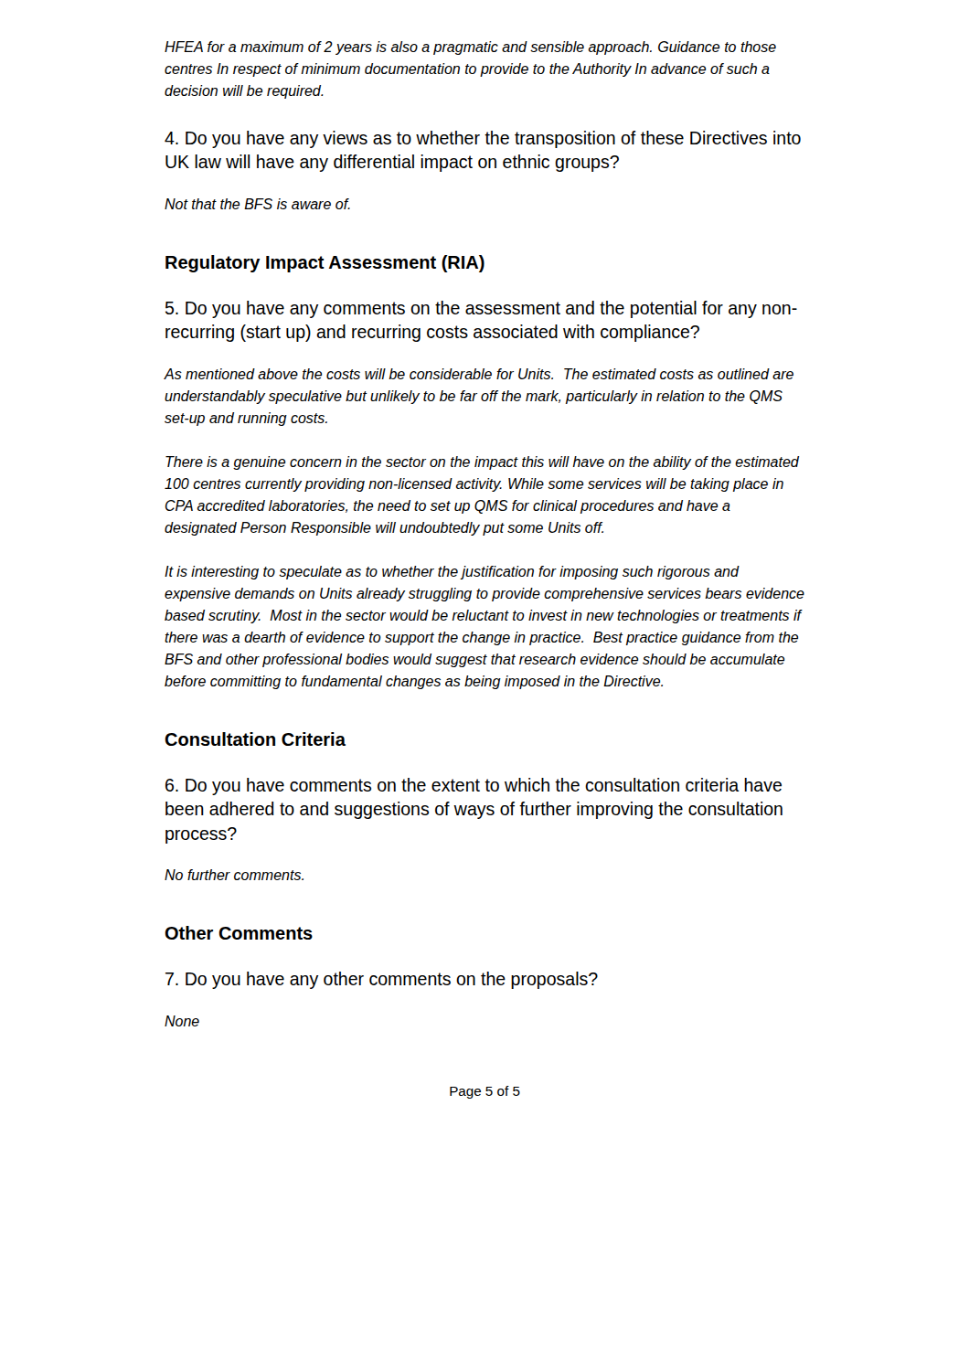HFEA for a maximum of 2 years is also a pragmatic and sensible approach. Guidance to those centres In respect of minimum documentation to provide to the Authority In advance of such a decision will be required.
4. Do you have any views as to whether the transposition of these Directives into UK law will have any differential impact on ethnic groups?
Not that the BFS is aware of.
Regulatory Impact Assessment (RIA)
5. Do you have any comments on the assessment and the potential for any non-recurring (start up) and recurring costs associated with compliance?
As mentioned above the costs will be considerable for Units. The estimated costs as outlined are understandably speculative but unlikely to be far off the mark, particularly in relation to the QMS set-up and running costs.
There is a genuine concern in the sector on the impact this will have on the ability of the estimated 100 centres currently providing non-licensed activity. While some services will be taking place in CPA accredited laboratories, the need to set up QMS for clinical procedures and have a designated Person Responsible will undoubtedly put some Units off.
It is interesting to speculate as to whether the justification for imposing such rigorous and expensive demands on Units already struggling to provide comprehensive services bears evidence based scrutiny. Most in the sector would be reluctant to invest in new technologies or treatments if there was a dearth of evidence to support the change in practice. Best practice guidance from the BFS and other professional bodies would suggest that research evidence should be accumulate before committing to fundamental changes as being imposed in the Directive.
Consultation Criteria
6. Do you have comments on the extent to which the consultation criteria have been adhered to and suggestions of ways of further improving the consultation process?
No further comments.
Other Comments
7. Do you have any other comments on the proposals?
None
Page 5 of 5